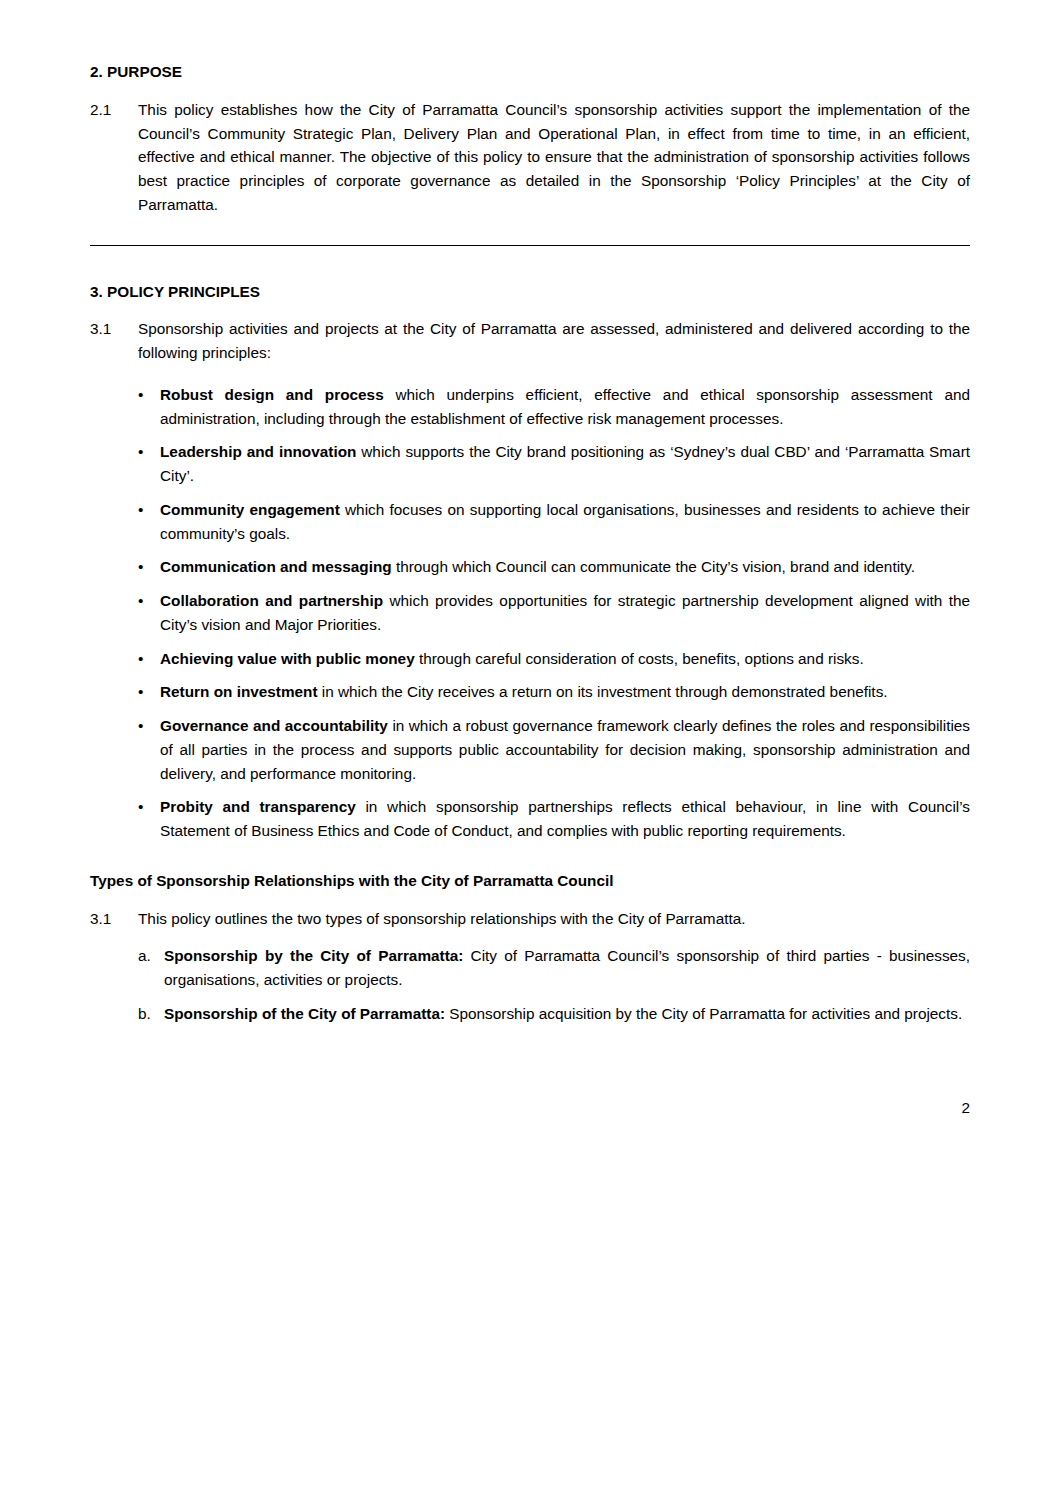2. PURPOSE
2.1
This policy establishes how the City of Parramatta Council’s sponsorship activities support the implementation of the Council’s Community Strategic Plan, Delivery Plan and Operational Plan, in effect from time to time, in an efficient, effective and ethical manner. The objective of this policy to ensure that the administration of sponsorship activities follows best practice principles of corporate governance as detailed in the Sponsorship ‘Policy Principles’ at the City of Parramatta.
3. POLICY PRINCIPLES
3.1
Sponsorship activities and projects at the City of Parramatta are assessed, administered and delivered according to the following principles:
Robust design and process which underpins efficient, effective and ethical sponsorship assessment and administration, including through the establishment of effective risk management processes.
Leadership and innovation which supports the City brand positioning as ‘Sydney’s dual CBD’ and ‘Parramatta Smart City’.
Community engagement which focuses on supporting local organisations, businesses and residents to achieve their community’s goals.
Communication and messaging through which Council can communicate the City’s vision, brand and identity.
Collaboration and partnership which provides opportunities for strategic partnership development aligned with the City’s vision and Major Priorities.
Achieving value with public money through careful consideration of costs, benefits, options and risks.
Return on investment in which the City receives a return on its investment through demonstrated benefits.
Governance and accountability in which a robust governance framework clearly defines the roles and responsibilities of all parties in the process and supports public accountability for decision making, sponsorship administration and delivery, and performance monitoring.
Probity and transparency in which sponsorship partnerships reflects ethical behaviour, in line with Council’s Statement of Business Ethics and Code of Conduct, and complies with public reporting requirements.
Types of Sponsorship Relationships with the City of Parramatta Council
3.1
This policy outlines the two types of sponsorship relationships with the City of Parramatta.
Sponsorship by the City of Parramatta: City of Parramatta Council’s sponsorship of third parties - businesses, organisations, activities or projects.
Sponsorship of the City of Parramatta: Sponsorship acquisition by the City of Parramatta for activities and projects.
2